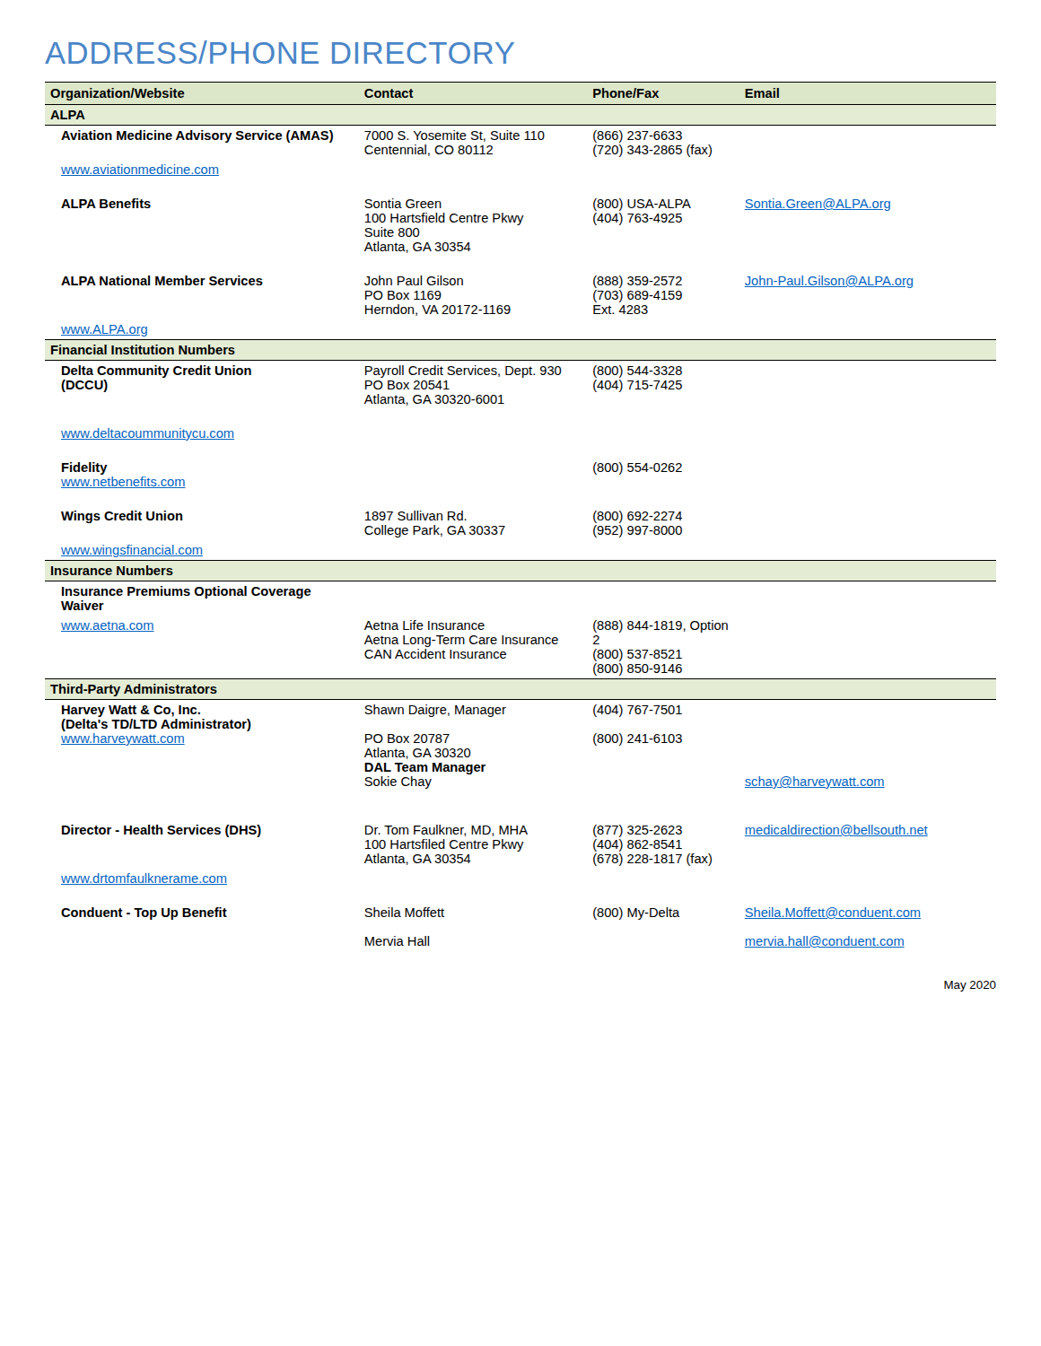ADDRESS/PHONE DIRECTORY
| Organization/Website | Contact | Phone/Fax | Email |
| --- | --- | --- | --- |
| ALPA |
| Aviation Medicine Advisory Service (AMAS) | 7000 S. Yosemite St, Suite 110 Centennial, CO 80112 | (866) 237-6633 (720) 343-2865 (fax) | |
| www.aviationmedicine.com | | | |
| ALPA Benefits | Sontia Green 100 Hartsfield Centre Pkwy Suite 800 Atlanta, GA 30354 | (800) USA-ALPA (404) 763-4925 | Sontia.Green@ALPA.org |
| ALPA National Member Services | John Paul Gilson PO Box 1169 Herndon, VA 20172-1169 | (888) 359-2572 (703) 689-4159 Ext. 4283 | John-Paul.Gilson@ALPA.org |
| www.ALPA.org | | | |
| Financial Institution Numbers |
| Delta Community Credit Union (DCCU) | Payroll Credit Services, Dept. 930 PO Box 20541 Atlanta, GA 30320-6001 | (800) 544-3328 (404) 715-7425 | |
| www.deltacoummunitycu.com | | | |
| Fidelity www.netbenefits.com | | (800) 554-0262 | |
| Wings Credit Union | 1897 Sullivan Rd. College Park, GA 30337 | (800) 692-2274 (952) 997-8000 | |
| www.wingsfinancial.com | | | |
| Insurance Numbers |
| Insurance Premiums Optional Coverage Waiver | | | |
| www.aetna.com | Aetna Life Insurance Aetna Long-Term Care Insurance CAN Accident Insurance | (888) 844-1819, Option 2 (800) 537-8521 (800) 850-9146 | |
| Third-Party Administrators |
| Harvey Watt & Co, Inc. (Delta's TD/LTD Administrator) www.harveywatt.com | Shawn Daigre, Manager PO Box 20787 Atlanta, GA 30320 DAL Team Manager Sokie Chay | (404) 767-7501 (800) 241-6103 | schay@harveywatt.com |
| Director - Health Services (DHS) | Dr. Tom Faulkner, MD, MHA 100 Hartsfiled Centre Pkwy Atlanta, GA 30354 | (877) 325-2623 (404) 862-8541 (678) 228-1817 (fax) | medicaldirection@bellsouth.net |
| www.drtomfaulknerame.com | | | |
| Conduent - Top Up Benefit | Sheila Moffett Mervia Hall | (800) My-Delta | Sheila.Moffett@conduent.com mervia.hall@conduent.com |
May 2020